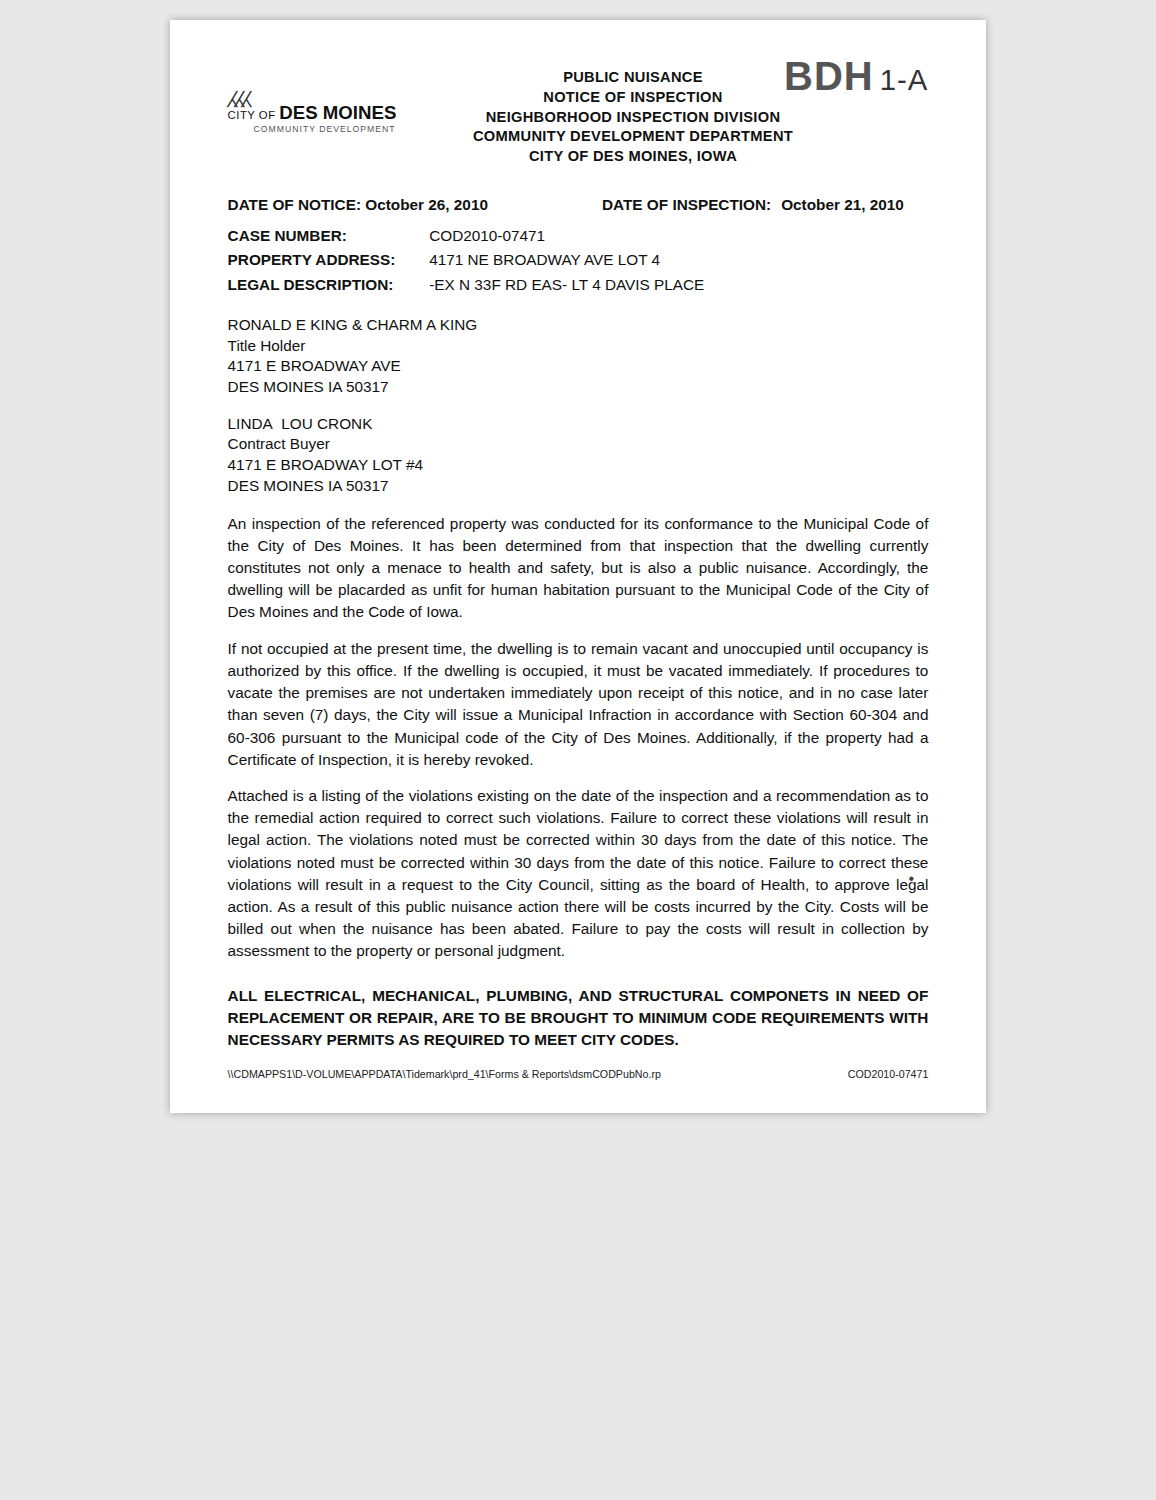BDH1-A
⁁⁁⁁
CITY OF DES MOINES
COMMUNITY DEVELOPMENT
PUBLIC NUISANCE
NOTICE OF INSPECTION
NEIGHBORHOOD INSPECTION DIVISION
COMMUNITY DEVELOPMENT DEPARTMENT
CITY OF DES MOINES, IOWA
DATE OF NOTICE: October 26, 2010
DATE OF INSPECTION: October 21, 2010
CASE NUMBER:
COD2010-07471
PROPERTY ADDRESS:
4171 NE BROADWAY AVE LOT 4
LEGAL DESCRIPTION:
-EX N 33F RD EAS- LT 4 DAVIS PLACE
RONALD E KING & CHARM A KING
Title Holder
4171 E BROADWAY AVE
DES MOINES IA 50317
LINDA LOU CRONK
Contract Buyer
4171 E BROADWAY LOT #4
DES MOINES IA 50317
An inspection of the referenced property was conducted for its conformance to the Municipal Code of the City of Des Moines. It has been determined from that inspection that the dwelling currently constitutes not only a menace to health and safety, but is also a public nuisance. Accordingly, the dwelling will be placarded as unfit for human habitation pursuant to the Municipal Code of the City of Des Moines and the Code of Iowa.
If not occupied at the present time, the dwelling is to remain vacant and unoccupied until occupancy is authorized by this office. If the dwelling is occupied, it must be vacated immediately. If procedures to vacate the premises are not undertaken immediately upon receipt of this notice, and in no case later than seven (7) days, the City will issue a Municipal Infraction in accordance with Section 60-304 and 60-306 pursuant to the Municipal code of the City of Des Moines. Additionally, if the property had a Certificate of Inspection, it is hereby revoked.
Attached is a listing of the violations existing on the date of the inspection and a recommendation as to the remedial action required to correct such violations. Failure to correct these violations will result in legal action. The violations noted must be corrected within 30 days from the date of this notice. The violations noted must be corrected within 30 days from the date of this notice. Failure to correct these violations will result in a request to the City Council, sitting as the board of Health, to approve legal action. As a result of this public nuisance action there will be costs incurred by the City. Costs will be billed out when the nuisance has been abated. Failure to pay the costs will result in collection by assessment to the property or personal judgment.
ALL ELECTRICAL, MECHANICAL, PLUMBING, AND STRUCTURAL COMPONETS IN NEED OF REPLACEMENT OR REPAIR, ARE TO BE BROUGHT TO MINIMUM CODE REQUIREMENTS WITH NECESSARY PERMITS AS REQUIRED TO MEET CITY CODES.
•
\\CDMAPPS1\D-VOLUME\APPDATA\Tidemark\prd_41\Forms & Reports\dsmCODPubNo.rp
COD2010-07471